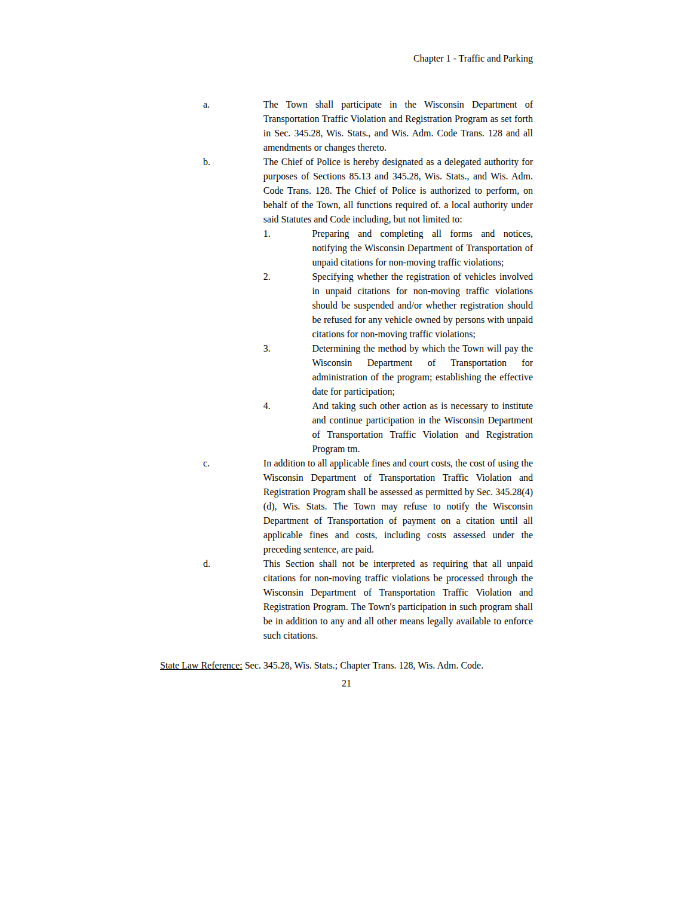Chapter 1 - Traffic and Parking
a. The Town shall participate in the Wisconsin Department of Transportation Traffic Violation and Registration Program as set forth in Sec. 345.28, Wis. Stats., and Wis. Adm. Code Trans. 128 and all amendments or changes thereto.
b. The Chief of Police is hereby designated as a delegated authority for purposes of Sections 85.13 and 345.28, Wis. Stats., and Wis. Adm. Code Trans. 128. The Chief of Police is authorized to perform, on behalf of the Town, all functions required of. a local authority under said Statutes and Code including, but not limited to:
1. Preparing and completing all forms and notices, notifying the Wisconsin Department of Transportation of unpaid citations for non-moving traffic violations;
2. Specifying whether the registration of vehicles involved in unpaid citations for non-moving traffic violations should be suspended and/or whether registration should be refused for any vehicle owned by persons with unpaid citations for non-moving traffic violations;
3. Determining the method by which the Town will pay the Wisconsin Department of Transportation for administration of the program; establishing the effective date for participation;
4. And taking such other action as is necessary to institute and continue participation in the Wisconsin Department of Transportation Traffic Violation and Registration Program tm.
c. In addition to all applicable fines and court costs, the cost of using the Wisconsin Department of Transportation Traffic Violation and Registration Program shall be assessed as permitted by Sec. 345.28(4)(d), Wis. Stats. The Town may refuse to notify the Wisconsin Department of Transportation of payment on a citation until all applicable fines and costs, including costs assessed under the preceding sentence, are paid.
d. This Section shall not be interpreted as requiring that all unpaid citations for non-moving traffic violations be processed through the Wisconsin Department of Transportation Traffic Violation and Registration Program. The Town's participation in such program shall be in addition to any and all other means legally available to enforce such citations.
State Law Reference: Sec. 345.28, Wis. Stats.; Chapter Trans. 128, Wis. Adm. Code.
21